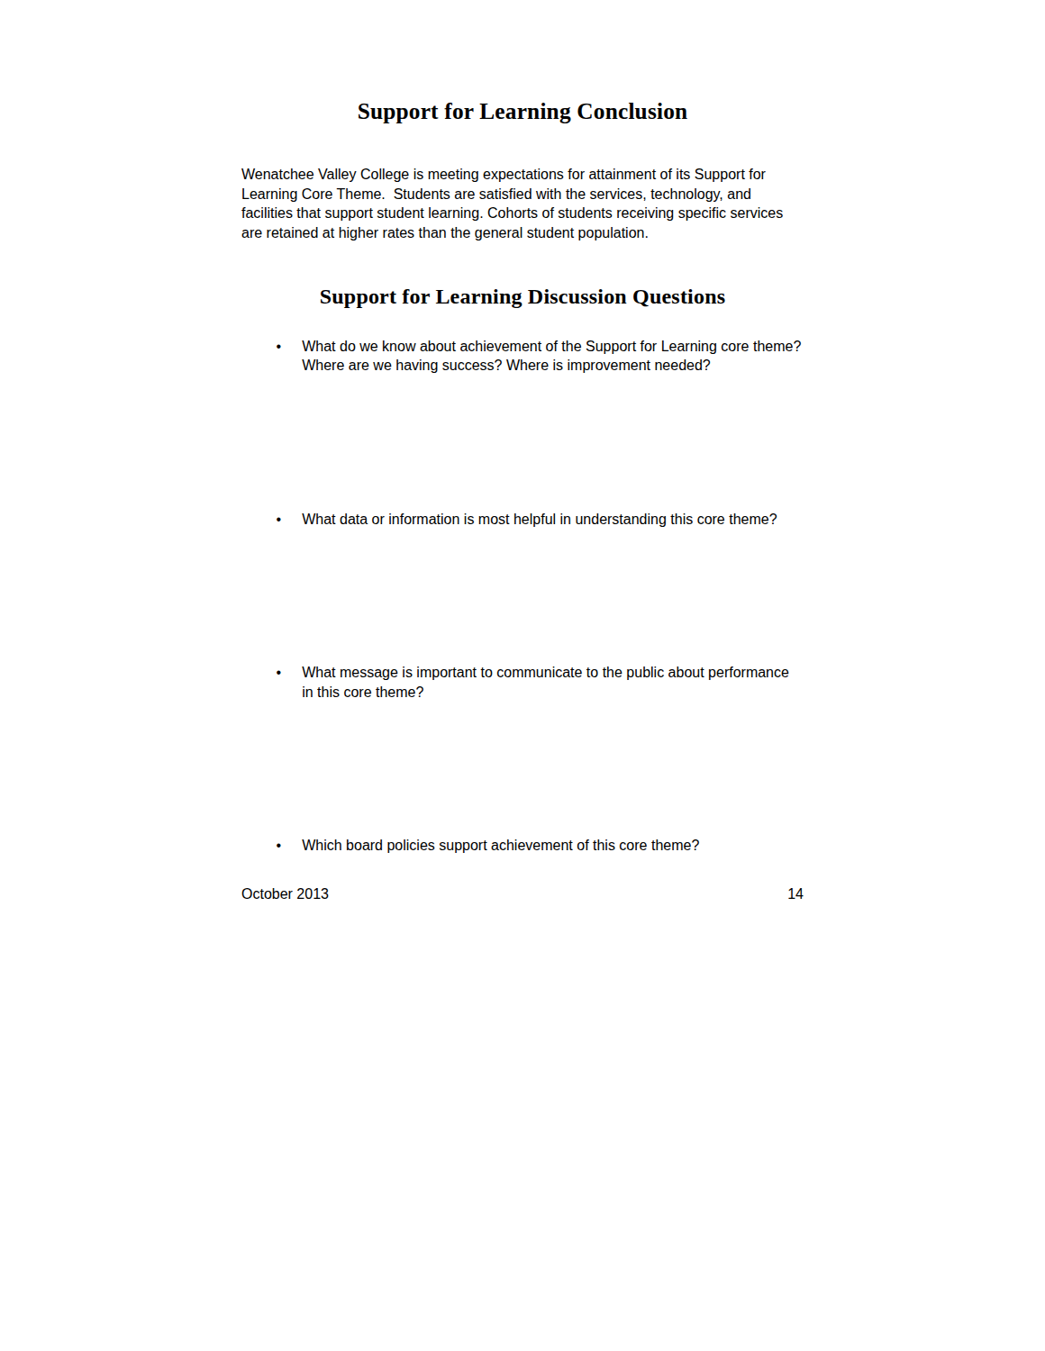Support for Learning Conclusion
Wenatchee Valley College is meeting expectations for attainment of its Support for Learning Core Theme. Students are satisfied with the services, technology, and facilities that support student learning. Cohorts of students receiving specific services are retained at higher rates than the general student population.
Support for Learning Discussion Questions
What do we know about achievement of the Support for Learning core theme? Where are we having success? Where is improvement needed?
What data or information is most helpful in understanding this core theme?
What message is important to communicate to the public about performance in this core theme?
Which board policies support achievement of this core theme?
October 2013 14